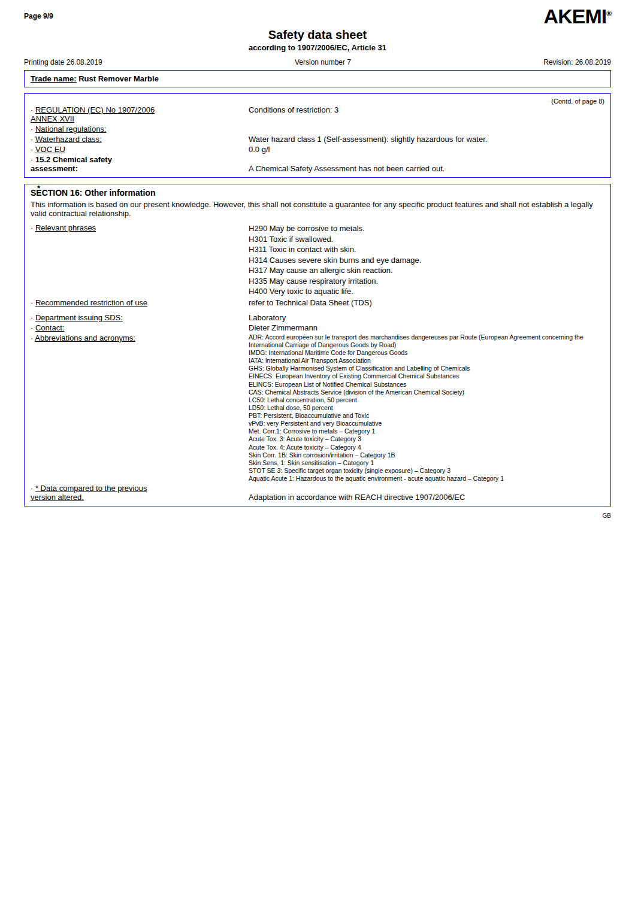Page 9/9
AKEMI®
Safety data sheet
according to 1907/2006/EC, Article 31
Printing date 26.08.2019
Version number 7
Revision: 26.08.2019
Trade name: Rust Remover Marble
(Contd. of page 8)
| · REGULATION (EC) No 1907/2006 ANNEX XVII | Conditions of restriction: 3 |
| · National regulations: | |
| · Waterhazard class: | Water hazard class 1 (Self-assessment): slightly hazardous for water. |
| · VOC EU | 0.0 g/l |
| · 15.2 Chemical safety assessment: | A Chemical Safety Assessment has not been carried out. |
*
SECTION 16: Other information
This information is based on our present knowledge. However, this shall not constitute a guarantee for any specific product features and shall not establish a legally valid contractual relationship.
| · Relevant phrases | H290 May be corrosive to metals. H301 Toxic if swallowed. H311 Toxic in contact with skin. H314 Causes severe skin burns and eye damage. H317 May cause an allergic skin reaction. H335 May cause respiratory irritation. H400 Very toxic to aquatic life. |
| · Recommended restriction of use | refer to Technical Data Sheet (TDS) |
| · Department issuing SDS: | Laboratory |
| · Contact: | Dieter Zimmermann |
| · Abbreviations and acronyms: | ADR: Accord européen sur le transport des marchandises dangereuses par Route (European Agreement concerning the International Carriage of Dangerous Goods by Road) IMDG: International Maritime Code for Dangerous Goods IATA: International Air Transport Association GHS: Globally Harmonised System of Classification and Labelling of Chemicals EINECS: European Inventory of Existing Commercial Chemical Substances ELINCS: European List of Notified Chemical Substances CAS: Chemical Abstracts Service (division of the American Chemical Society) LC50: Lethal concentration, 50 percent LD50: Lethal dose, 50 percent PBT: Persistent, Bioaccumulative and Toxic vPvB: very Persistent and very Bioaccumulative Met. Corr.1: Corrosive to metals – Category 1 Acute Tox. 3: Acute toxicity – Category 3 Acute Tox. 4: Acute toxicity – Category 4 Skin Corr. 1B: Skin corrosion/irritation – Category 1B Skin Sens. 1: Skin sensitisation – Category 1 STOT SE 3: Specific target organ toxicity (single exposure) – Category 3 Aquatic Acute 1: Hazardous to the aquatic environment - acute aquatic hazard – Category 1 |
| · * Data compared to the previous version altered. | Adaptation in accordance with REACH directive 1907/2006/EC |
GB